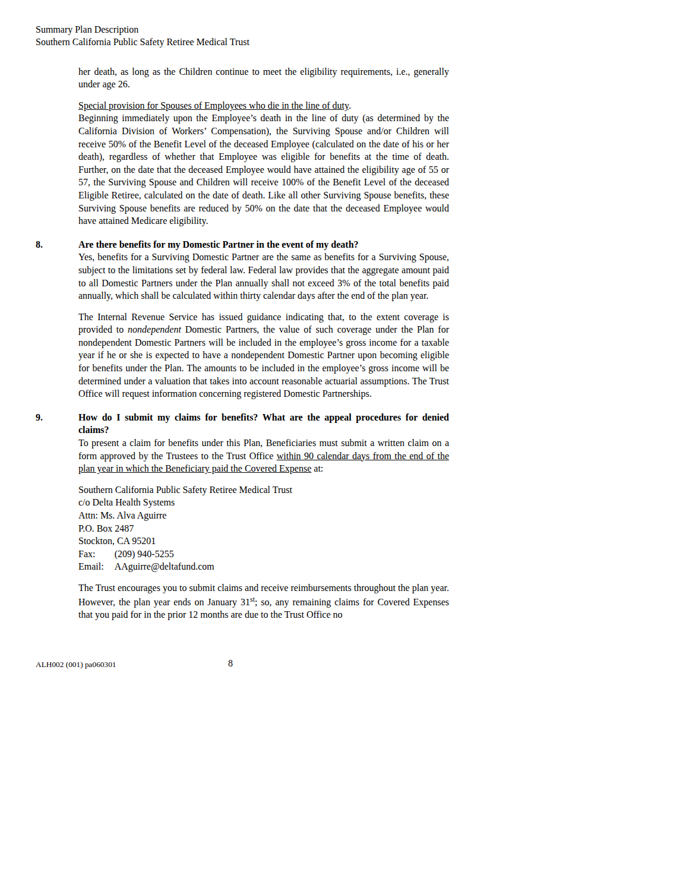Summary Plan Description
Southern California Public Safety Retiree Medical Trust
her death, as long as the Children continue to meet the eligibility requirements, i.e., generally under age 26.
Special provision for Spouses of Employees who die in the line of duty.
Beginning immediately upon the Employee’s death in the line of duty (as determined by the California Division of Workers’ Compensation), the Surviving Spouse and/or Children will receive 50% of the Benefit Level of the deceased Employee (calculated on the date of his or her death), regardless of whether that Employee was eligible for benefits at the time of death. Further, on the date that the deceased Employee would have attained the eligibility age of 55 or 57, the Surviving Spouse and Children will receive 100% of the Benefit Level of the deceased Eligible Retiree, calculated on the date of death. Like all other Surviving Spouse benefits, these Surviving Spouse benefits are reduced by 50% on the date that the deceased Employee would have attained Medicare eligibility.
8.
Are there benefits for my Domestic Partner in the event of my death?
Yes, benefits for a Surviving Domestic Partner are the same as benefits for a Surviving Spouse, subject to the limitations set by federal law. Federal law provides that the aggregate amount paid to all Domestic Partners under the Plan annually shall not exceed 3% of the total benefits paid annually, which shall be calculated within thirty calendar days after the end of the plan year.
The Internal Revenue Service has issued guidance indicating that, to the extent coverage is provided to nondependent Domestic Partners, the value of such coverage under the Plan for nondependent Domestic Partners will be included in the employee’s gross income for a taxable year if he or she is expected to have a nondependent Domestic Partner upon becoming eligible for benefits under the Plan. The amounts to be included in the employee’s gross income will be determined under a valuation that takes into account reasonable actuarial assumptions. The Trust Office will request information concerning registered Domestic Partnerships.
9.
How do I submit my claims for benefits? What are the appeal procedures for denied claims?
To present a claim for benefits under this Plan, Beneficiaries must submit a written claim on a form approved by the Trustees to the Trust Office within 90 calendar days from the end of the plan year in which the Beneficiary paid the Covered Expense at:
Southern California Public Safety Retiree Medical Trust
c/o Delta Health Systems
Attn: Ms. Alva Aguirre
P.O. Box 2487
Stockton, CA 95201
| Fax: | (209) 940-5255 |
| Email: | AAguirre@deltafund.com |
The Trust encourages you to submit claims and receive reimbursements throughout the plan year. However, the plan year ends on January 31st; so, any remaining claims for Covered Expenses that you paid for in the prior 12 months are due to the Trust Office no
ALH002 (001) pa060301
8